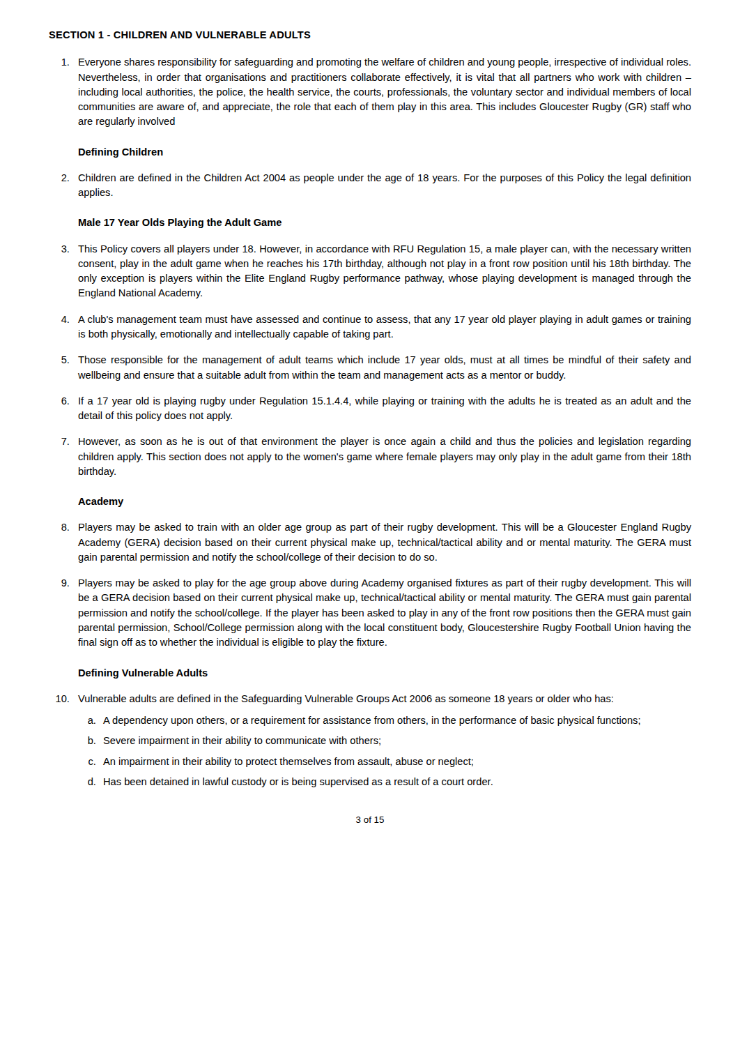SECTION 1 - CHILDREN AND VULNERABLE ADULTS
Everyone shares responsibility for safeguarding and promoting the welfare of children and young people, irrespective of individual roles. Nevertheless, in order that organisations and practitioners collaborate effectively, it is vital that all partners who work with children – including local authorities, the police, the health service, the courts, professionals, the voluntary sector and individual members of local communities are aware of, and appreciate, the role that each of them play in this area. This includes Gloucester Rugby (GR) staff who are regularly involved
Defining Children
Children are defined in the Children Act 2004 as people under the age of 18 years. For the purposes of this Policy the legal definition applies.
Male 17 Year Olds Playing the Adult Game
This Policy covers all players under 18. However, in accordance with RFU Regulation 15, a male player can, with the necessary written consent, play in the adult game when he reaches his 17th birthday, although not play in a front row position until his 18th birthday. The only exception is players within the Elite England Rugby performance pathway, whose playing development is managed through the England National Academy.
A club's management team must have assessed and continue to assess, that any 17 year old player playing in adult games or training is both physically, emotionally and intellectually capable of taking part.
Those responsible for the management of adult teams which include 17 year olds, must at all times be mindful of their safety and wellbeing and ensure that a suitable adult from within the team and management acts as a mentor or buddy.
If a 17 year old is playing rugby under Regulation 15.1.4.4, while playing or training with the adults he is treated as an adult and the detail of this policy does not apply.
However, as soon as he is out of that environment the player is once again a child and thus the policies and legislation regarding children apply. This section does not apply to the women's game where female players may only play in the adult game from their 18th birthday.
Academy
Players may be asked to train with an older age group as part of their rugby development. This will be a Gloucester England Rugby Academy (GERA) decision based on their current physical make up, technical/tactical ability and or mental maturity. The GERA must gain parental permission and notify the school/college of their decision to do so.
Players may be asked to play for the age group above during Academy organised fixtures as part of their rugby development. This will be a GERA decision based on their current physical make up, technical/tactical ability or mental maturity. The GERA must gain parental permission and notify the school/college. If the player has been asked to play in any of the front row positions then the GERA must gain parental permission, School/College permission along with the local constituent body, Gloucestershire Rugby Football Union having the final sign off as to whether the individual is eligible to play the fixture.
Defining Vulnerable Adults
Vulnerable adults are defined in the Safeguarding Vulnerable Groups Act 2006 as someone 18 years or older who has:
A dependency upon others, or a requirement for assistance from others, in the performance of basic physical functions;
Severe impairment in their ability to communicate with others;
An impairment in their ability to protect themselves from assault, abuse or neglect;
Has been detained in lawful custody or is being supervised as a result of a court order.
3 of 15